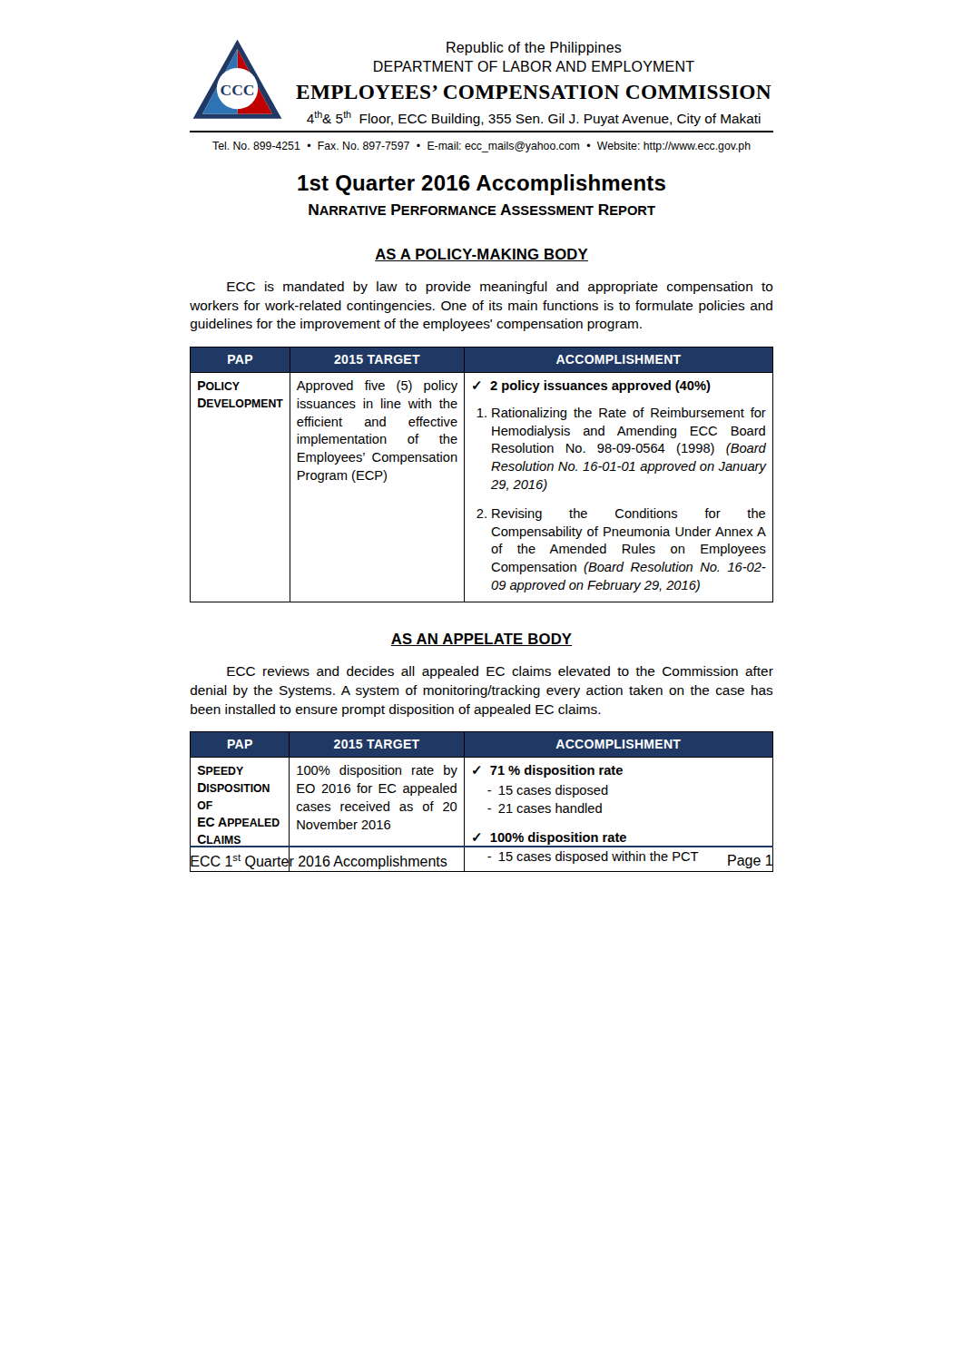CCC
Republic of the Philippines
DEPARTMENT OF LABOR AND EMPLOYMENT
EMPLOYEES’ COMPENSATION COMMISSION
4th& 5th Floor, ECC Building, 355 Sen. Gil J. Puyat Avenue, City of Makati
Tel. No. 899-4251 • Fax. No. 897-7597 • E-mail: ecc_mails@yahoo.com • Website: http://www.ecc.gov.ph
1st Quarter 2016 Accomplishments
NARRATIVE PERFORMANCE ASSESSMENT REPORT
AS A POLICY-MAKING BODY
ECC is mandated by law to provide meaningful and appropriate compensation to workers for work-related contingencies. One of its main functions is to formulate policies and guidelines for the improvement of the employees' compensation program.
| PAP | 2015 TARGET | ACCOMPLISHMENT |
| --- | --- | --- |
| P OLICY D EVELOPMENT | Approved five (5) policy issuances in line with the efficient and effective implementation of the Employees’ Compensation Program (ECP) | ✓ 2 policy issuances approved (40%) Rationalizing the Rate of Reimbursement for Hemodialysis and Amending ECC Board Resolution No. 98-09-0564 (1998) (Board Resolution No. 16-01-01 approved on January 29, 2016) Revising the Conditions for the Compensability of Pneumonia Under Annex A of the Amended Rules on Employees Compensation (Board Resolution No. 16-02-09 approved on February 29, 2016) |
AS AN APPELATE BODY
ECC reviews and decides all appealed EC claims elevated to the Commission after denial by the Systems. A system of monitoring/tracking every action taken on the case has been installed to ensure prompt disposition of appealed EC claims.
| PAP | 2015 TARGET | ACCOMPLISHMENT |
| --- | --- | --- |
| S PEEDY D ISPOSITION OF EC A PPEALED C LAIMS | 100% disposition rate by EO 2016 for EC appealed cases received as of 20 November 2016 | ✓ 71 % disposition rate 15 cases disposed 21 cases handled ✓ 100% disposition rate 15 cases disposed within the PCT |
ECC 1st Quarter 2016 Accomplishments
Page 1